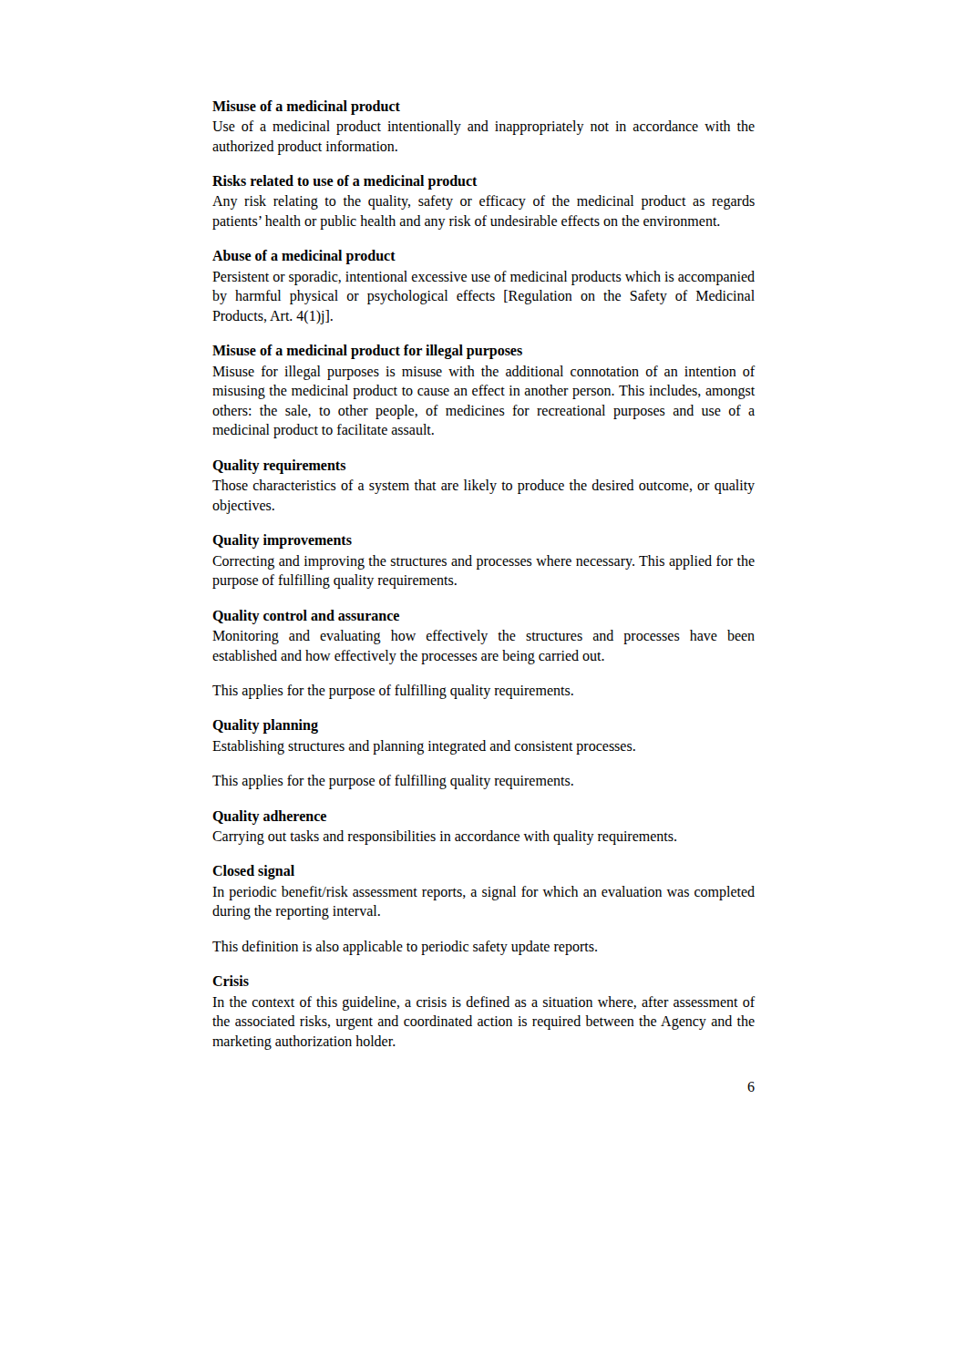Misuse of a medicinal product
Use of a medicinal product intentionally and inappropriately not in accordance with the authorized product information.
Risks related to use of a medicinal product
Any risk relating to the quality, safety or efficacy of the medicinal product as regards patients’ health or public health and any risk of undesirable effects on the environment.
Abuse of a medicinal product
Persistent or sporadic, intentional excessive use of medicinal products which is accompanied by harmful physical or psychological effects [Regulation on the Safety of Medicinal Products, Art. 4(1)j].
Misuse of a medicinal product for illegal purposes
Misuse for illegal purposes is misuse with the additional connotation of an intention of misusing the medicinal product to cause an effect in another person. This includes, amongst others: the sale, to other people, of medicines for recreational purposes and use of a medicinal product to facilitate assault.
Quality requirements
Those characteristics of a system that are likely to produce the desired outcome, or quality objectives.
Quality improvements
Correcting and improving the structures and processes where necessary. This applied for the purpose of fulfilling quality requirements.
Quality control and assurance
Monitoring and evaluating how effectively the structures and processes have been established and how effectively the processes are being carried out.
This applies for the purpose of fulfilling quality requirements.
Quality planning
Establishing structures and planning integrated and consistent processes.
This applies for the purpose of fulfilling quality requirements.
Quality adherence
Carrying out tasks and responsibilities in accordance with quality requirements.
Closed signal
In periodic benefit/risk assessment reports, a signal for which an evaluation was completed during the reporting interval.
This definition is also applicable to periodic safety update reports.
Crisis
In the context of this guideline, a crisis is defined as a situation where, after assessment of the associated risks, urgent and coordinated action is required between the Agency and the marketing authorization holder.
6